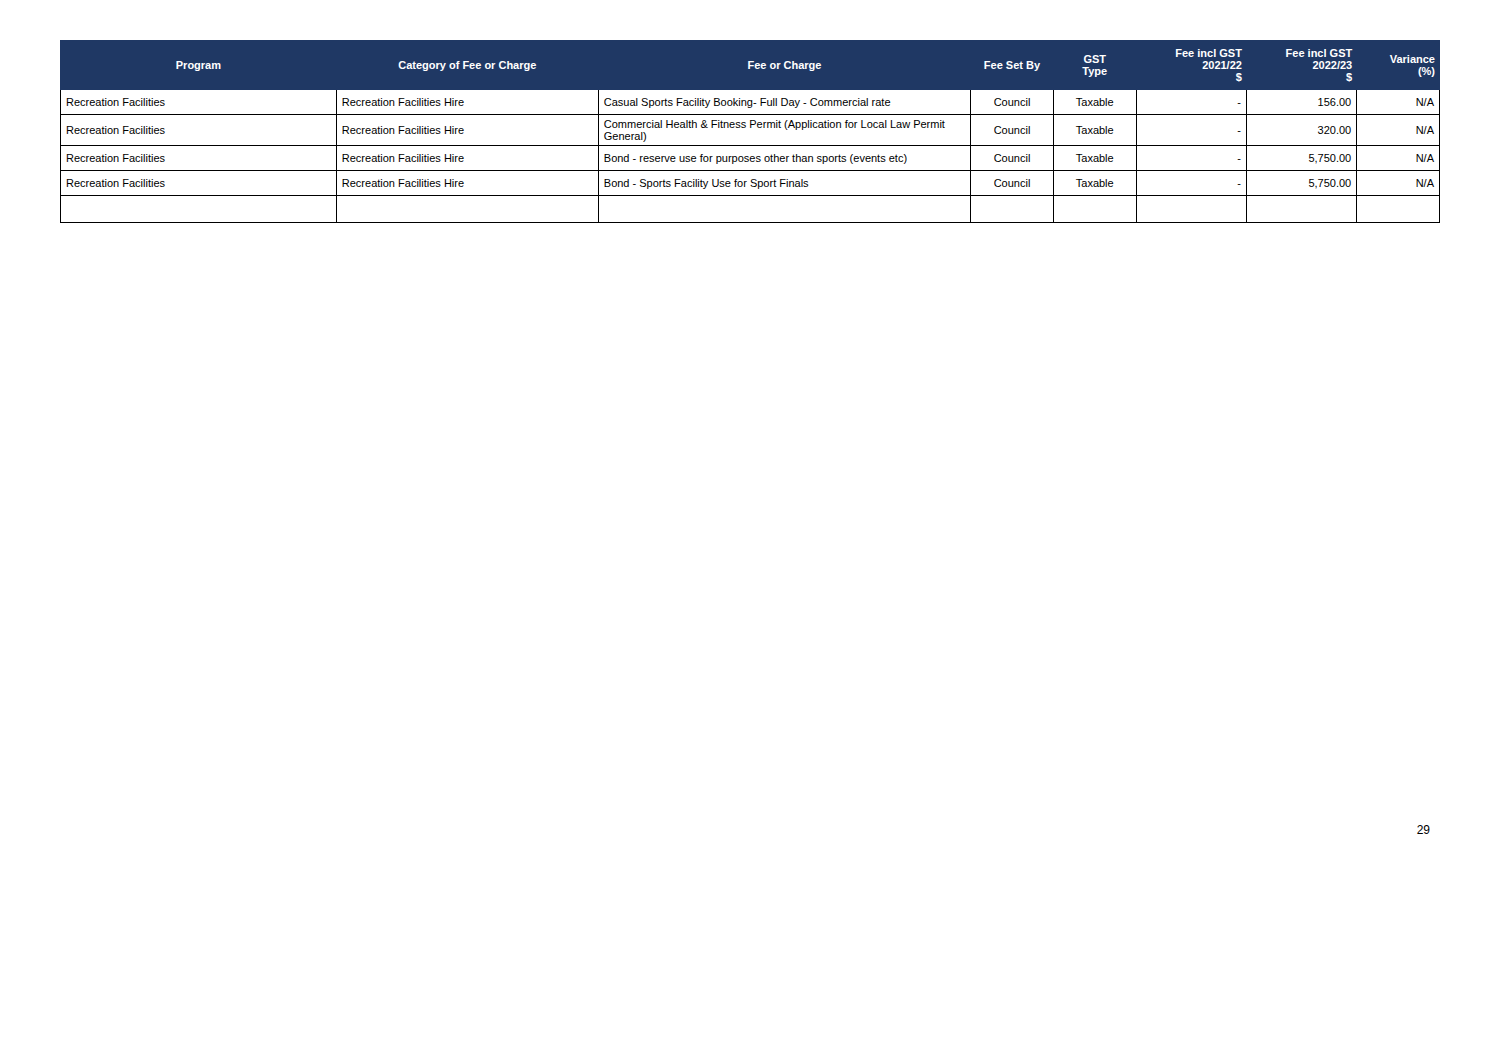| Program | Category of Fee or Charge | Fee or Charge | Fee Set By | GST Type | Fee incl GST 2021/22 $ | Fee incl GST 2022/23 $ | Variance (%) |
| --- | --- | --- | --- | --- | --- | --- | --- |
| Recreation Facilities | Recreation Facilities Hire | Casual Sports Facility Booking- Full Day - Commercial rate | Council | Taxable | - | 156.00 | N/A |
| Recreation Facilities | Recreation Facilities Hire | Commercial Health & Fitness Permit (Application for Local Law Permit General) | Council | Taxable | - | 320.00 | N/A |
| Recreation Facilities | Recreation Facilities Hire | Bond - reserve use for purposes other than sports (events etc) | Council | Taxable | - | 5,750.00 | N/A |
| Recreation Facilities | Recreation Facilities Hire | Bond - Sports Facility Use for Sport Finals | Council | Taxable | - | 5,750.00 | N/A |
29